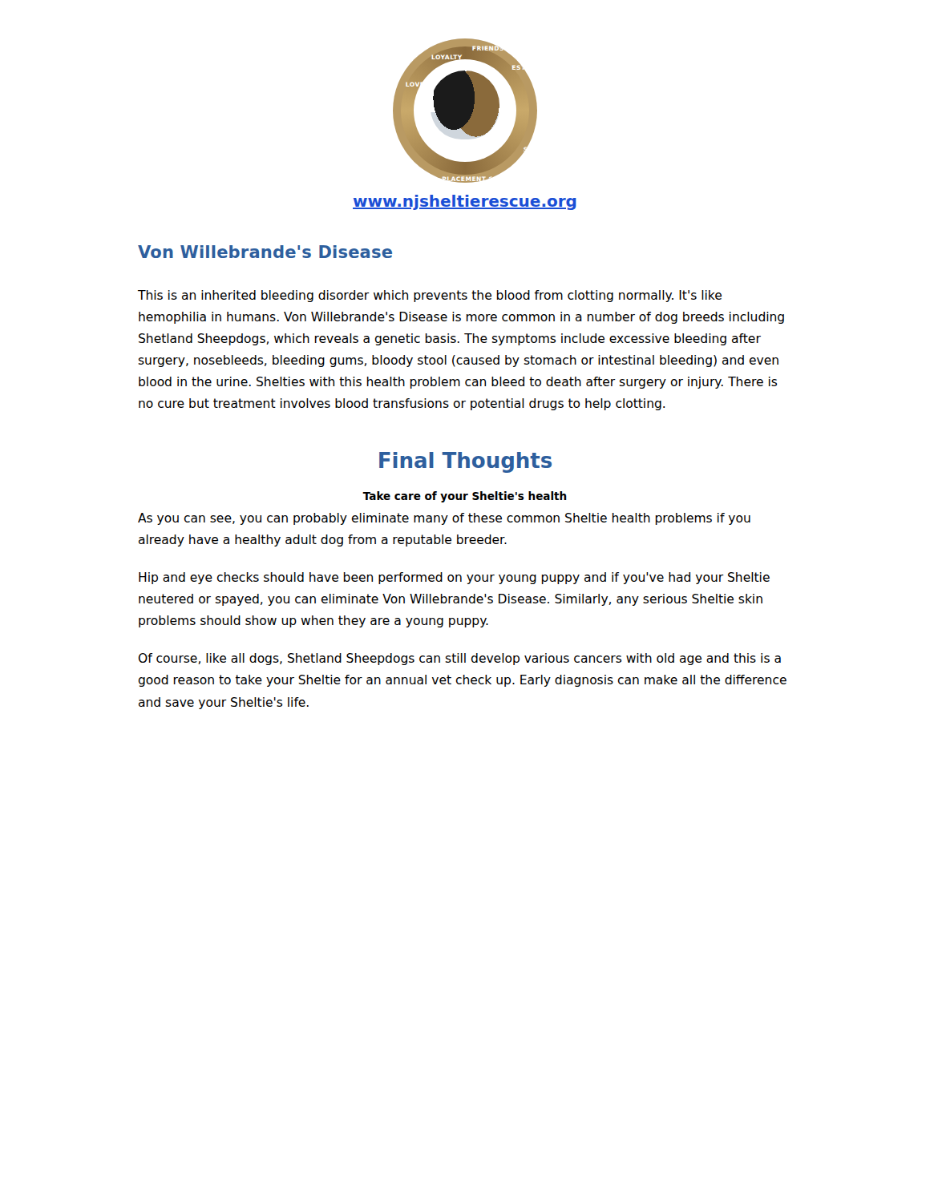LOVE LOYALTY FRIENDSHIP EST. 1987 SHETLAND SHEEPDOG PLACEMENT SERVICES OF NJ, INC.
www.njsheltierescue.org
Von Willebrande's Disease
This is an inherited bleeding disorder which prevents the blood from clotting normally. It's like hemophilia in humans. Von Willebrande's Disease is more common in a number of dog breeds including Shetland Sheepdogs, which reveals a genetic basis. The symptoms include excessive bleeding after surgery, nosebleeds, bleeding gums, bloody stool (caused by stomach or intestinal bleeding) and even blood in the urine. Shelties with this health problem can bleed to death after surgery or injury. There is no cure but treatment involves blood transfusions or potential drugs to help clotting.
Final Thoughts
Take care of your Sheltie's health
As you can see, you can probably eliminate many of these common Sheltie health problems if you already have a healthy adult dog from a reputable breeder.
Hip and eye checks should have been performed on your young puppy and if you've had your Sheltie neutered or spayed, you can eliminate Von Willebrande's Disease. Similarly, any serious Sheltie skin problems should show up when they are a young puppy.
Of course, like all dogs, Shetland Sheepdogs can still develop various cancers with old age and this is a good reason to take your Sheltie for an annual vet check up. Early diagnosis can make all the difference and save your Sheltie's life.